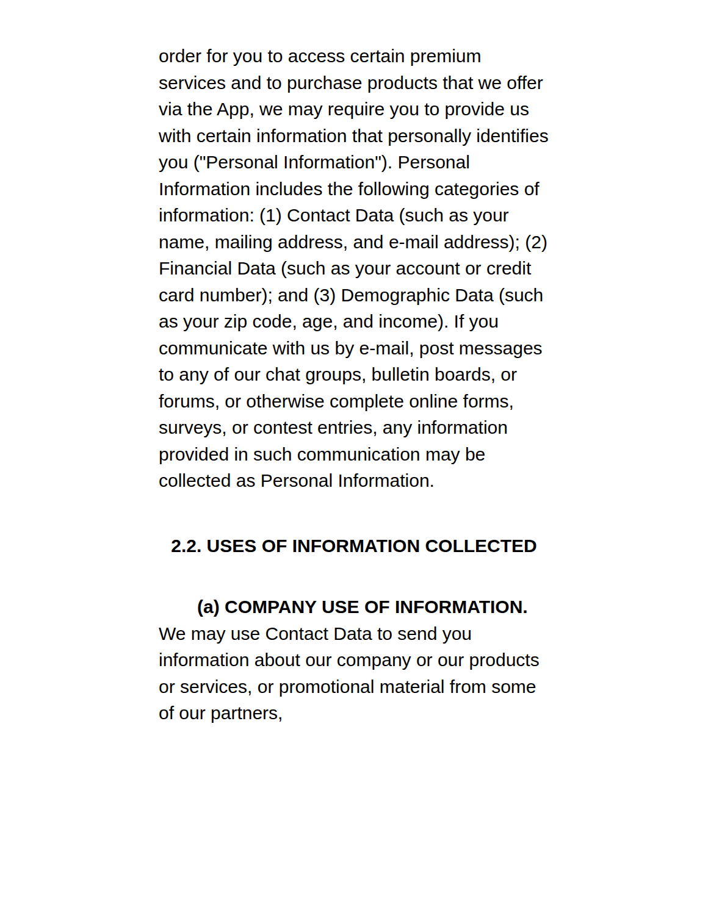order for you to access certain premium services and to purchase products that we offer via the App, we may require you to provide us with certain information that personally identifies you ("Personal Information"). Personal Information includes the following categories of information: (1) Contact Data (such as your name, mailing address, and e-mail address); (2) Financial Data (such as your account or credit card number); and (3) Demographic Data (such as your zip code, age, and income). If you communicate with us by e-mail, post messages to any of our chat groups, bulletin boards, or forums, or otherwise complete online forms, surveys, or contest entries, any information provided in such communication may be collected as Personal Information.
2.2. USES OF INFORMATION COLLECTED
(a) COMPANY USE OF INFORMATION. We may use Contact Data to send you information about our company or our products or services, or promotional material from some of our partners,